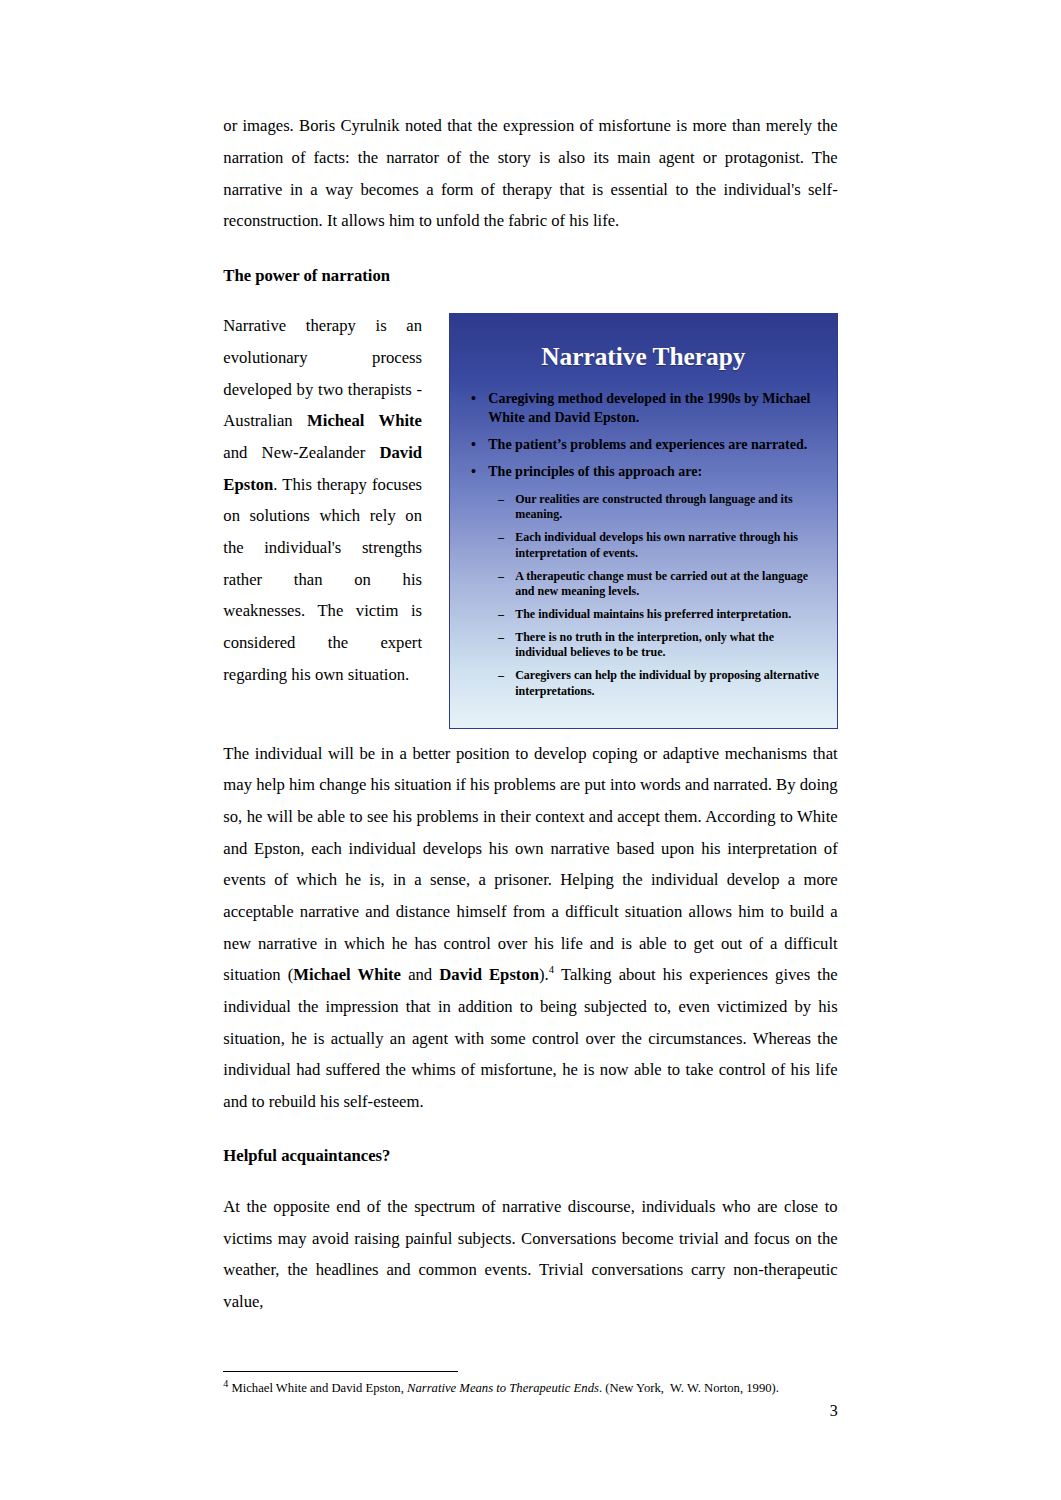or images. Boris Cyrulnik noted that the expression of misfortune is more than merely the narration of facts: the narrator of the story is also its main agent or protagonist. The narrative in a way becomes a form of therapy that is essential to the individual's self-reconstruction. It allows him to unfold the fabric of his life.
The power of narration
Narrative Therapy
Caregiving method developed in the 1990s by Michael White and David Epston.
The patient’s problems and experiences are narrated.
The principles of this approach are:
Our realities are constructed through language and its meaning.
Each individual develops his own narrative through his interpretation of events.
A therapeutic change must be carried out at the language and new meaning levels.
The individual maintains his preferred interpretation.
There is no truth in the interpretion, only what the individual believes to be true.
Caregivers can help the individual by proposing alternative interpretations.
Narrative therapy is an evolutionary process developed by two therapists - Australian Micheal White and New-Zealander David Epston. This therapy focuses on solutions which rely on the individual's strengths rather than on his weaknesses. The victim is considered the expert regarding his own situation.
The individual will be in a better position to develop coping or adaptive mechanisms that may help him change his situation if his problems are put into words and narrated. By doing so, he will be able to see his problems in their context and accept them. According to White and Epston, each individual develops his own narrative based upon his interpretation of events of which he is, in a sense, a prisoner. Helping the individual develop a more acceptable narrative and distance himself from a difficult situation allows him to build a new narrative in which he has control over his life and is able to get out of a difficult situation (Michael White and David Epston).4 Talking about his experiences gives the individual the impression that in addition to being subjected to, even victimized by his situation, he is actually an agent with some control over the circumstances. Whereas the individual had suffered the whims of misfortune, he is now able to take control of his life and to rebuild his self-esteem.
Helpful acquaintances?
At the opposite end of the spectrum of narrative discourse, individuals who are close to victims may avoid raising painful subjects. Conversations become trivial and focus on the weather, the headlines and common events. Trivial conversations carry non-therapeutic value,
4 Michael White and David Epston, Narrative Means to Therapeutic Ends. (New York, W. W. Norton, 1990).
3